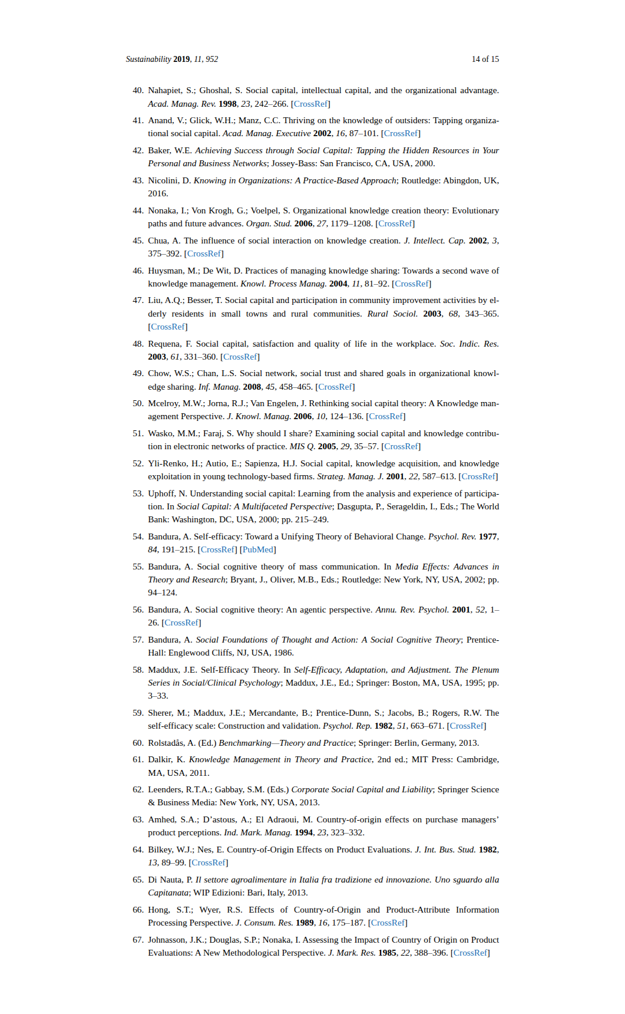Sustainability 2019, 11, 952
14 of 15
Nahapiet, S.; Ghoshal, S. Social capital, intellectual capital, and the organizational advantage. Acad. Manag. Rev. 1998, 23, 242–266. [CrossRef]
Anand, V.; Glick, W.H.; Manz, C.C. Thriving on the knowledge of outsiders: Tapping organizational social capital. Acad. Manag. Executive 2002, 16, 87–101. [CrossRef]
Baker, W.E. Achieving Success through Social Capital: Tapping the Hidden Resources in Your Personal and Business Networks; Jossey-Bass: San Francisco, CA, USA, 2000.
Nicolini, D. Knowing in Organizations: A Practice-Based Approach; Routledge: Abingdon, UK, 2016.
Nonaka, I.; Von Krogh, G.; Voelpel, S. Organizational knowledge creation theory: Evolutionary paths and future advances. Organ. Stud. 2006, 27, 1179–1208. [CrossRef]
Chua, A. The influence of social interaction on knowledge creation. J. Intellect. Cap. 2002, 3, 375–392. [CrossRef]
Huysman, M.; De Wit, D. Practices of managing knowledge sharing: Towards a second wave of knowledge management. Knowl. Process Manag. 2004, 11, 81–92. [CrossRef]
Liu, A.Q.; Besser, T. Social capital and participation in community improvement activities by elderly residents in small towns and rural communities. Rural Sociol. 2003, 68, 343–365. [CrossRef]
Requena, F. Social capital, satisfaction and quality of life in the workplace. Soc. Indic. Res. 2003, 61, 331–360. [CrossRef]
Chow, W.S.; Chan, L.S. Social network, social trust and shared goals in organizational knowledge sharing. Inf. Manag. 2008, 45, 458–465. [CrossRef]
Mcelroy, M.W.; Jorna, R.J.; Van Engelen, J. Rethinking social capital theory: A Knowledge management Perspective. J. Knowl. Manag. 2006, 10, 124–136. [CrossRef]
Wasko, M.M.; Faraj, S. Why should I share? Examining social capital and knowledge contribution in electronic networks of practice. MIS Q. 2005, 29, 35–57. [CrossRef]
Yli-Renko, H.; Autio, E.; Sapienza, H.J. Social capital, knowledge acquisition, and knowledge exploitation in young technology-based firms. Strateg. Manag. J. 2001, 22, 587–613. [CrossRef]
Uphoff, N. Understanding social capital: Learning from the analysis and experience of participation. In Social Capital: A Multifaceted Perspective; Dasgupta, P., Serageldin, I., Eds.; The World Bank: Washington, DC, USA, 2000; pp. 215–249.
Bandura, A. Self-efficacy: Toward a Unifying Theory of Behavioral Change. Psychol. Rev. 1977, 84, 191–215. [CrossRef] [PubMed]
Bandura, A. Social cognitive theory of mass communication. In Media Effects: Advances in Theory and Research; Bryant, J., Oliver, M.B., Eds.; Routledge: New York, NY, USA, 2002; pp. 94–124.
Bandura, A. Social cognitive theory: An agentic perspective. Annu. Rev. Psychol. 2001, 52, 1–26. [CrossRef]
Bandura, A. Social Foundations of Thought and Action: A Social Cognitive Theory; Prentice-Hall: Englewood Cliffs, NJ, USA, 1986.
Maddux, J.E. Self-Efficacy Theory. In Self-Efficacy, Adaptation, and Adjustment. The Plenum Series in Social/Clinical Psychology; Maddux, J.E., Ed.; Springer: Boston, MA, USA, 1995; pp. 3–33.
Sherer, M.; Maddux, J.E.; Mercandante, B.; Prentice-Dunn, S.; Jacobs, B.; Rogers, R.W. The self-efficacy scale: Construction and validation. Psychol. Rep. 1982, 51, 663–671. [CrossRef]
Rolstadås, A. (Ed.) Benchmarking—Theory and Practice; Springer: Berlin, Germany, 2013.
Dalkir, K. Knowledge Management in Theory and Practice, 2nd ed.; MIT Press: Cambridge, MA, USA, 2011.
Leenders, R.T.A.; Gabbay, S.M. (Eds.) Corporate Social Capital and Liability; Springer Science & Business Media: New York, NY, USA, 2013.
Amhed, S.A.; D’astous, A.; El Adraoui, M. Country-of-origin effects on purchase managers’ product perceptions. Ind. Mark. Manag. 1994, 23, 323–332.
Bilkey, W.J.; Nes, E. Country-of-Origin Effects on Product Evaluations. J. Int. Bus. Stud. 1982, 13, 89–99. [CrossRef]
Di Nauta, P. Il settore agroalimentare in Italia fra tradizione ed innovazione. Uno sguardo alla Capitanata; WIP Edizioni: Bari, Italy, 2013.
Hong, S.T.; Wyer, R.S. Effects of Country-of-Origin and Product-Attribute Information Processing Perspective. J. Consum. Res. 1989, 16, 175–187. [CrossRef]
Johnasson, J.K.; Douglas, S.P.; Nonaka, I. Assessing the Impact of Country of Origin on Product Evaluations: A New Methodological Perspective. J. Mark. Res. 1985, 22, 388–396. [CrossRef]